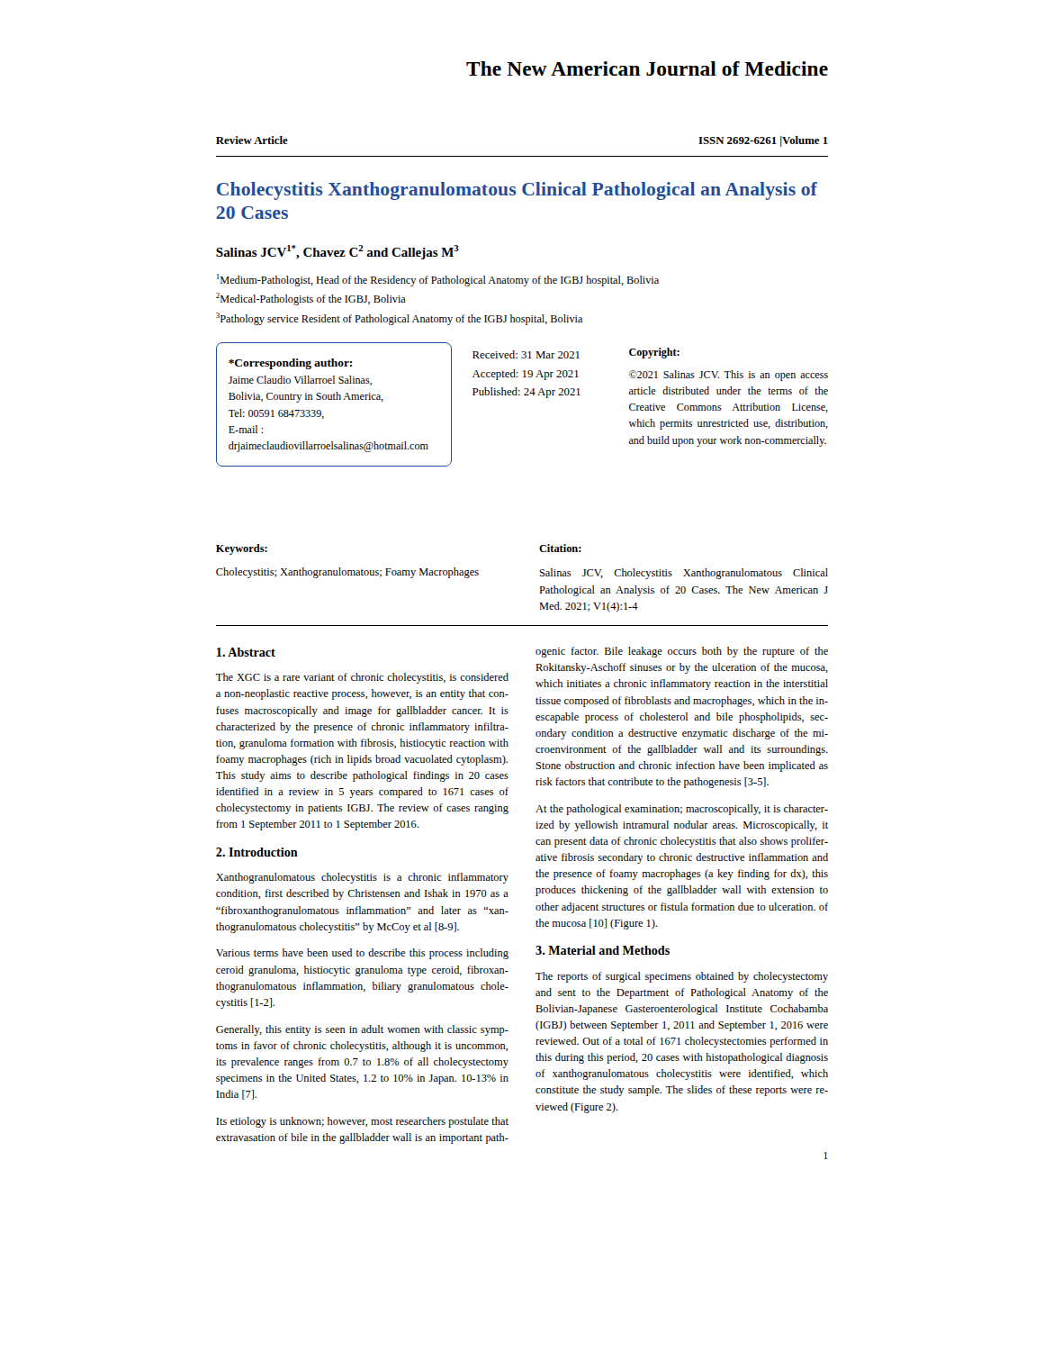The New American Journal of Medicine
Review Article ISSN 2692-6261 |Volume 1
Cholecystitis Xanthogranulomatous Clinical Pathological an Analysis of 20 Cases
Salinas JCV1*, Chavez C2 and Callejas M3
1Medium-Pathologist, Head of the Residency of Pathological Anatomy of the IGBJ hospital, Bolivia
2Medical-Pathologists of the IGBJ, Bolivia
3Pathology service Resident of Pathological Anatomy of the IGBJ hospital, Bolivia
*Corresponding author:
Jaime Claudio Villarroel Salinas,
Bolivia, Country in South America,
Tel: 00591 68473339,
E-mail : drjaimeclaudiovillarroelsalinas@hotmail.com
Received: 31 Mar 2021
Accepted: 19 Apr 2021
Published: 24 Apr 2021
Copyright:
©2021 Salinas JCV. This is an open access article distributed under the terms of the Creative Commons Attribution License, which permits unrestricted use, distribution, and build upon your work non-commercially.
Keywords:
Cholecystitis; Xanthogranulomatous; Foamy Macrophages
Citation:
Salinas JCV, Cholecystitis Xanthogranulomatous Clinical Pathological an Analysis of 20 Cases. The New American J Med. 2021; V1(4):1-4
1. Abstract
The XGC is a rare variant of chronic cholecystitis, is considered a non-neoplastic reactive process, however, is an entity that confuses macroscopically and image for gallbladder cancer. It is characterized by the presence of chronic inflammatory infiltration, granuloma formation with fibrosis, histiocytic reaction with foamy macrophages (rich in lipids broad vacuolated cytoplasm). This study aims to describe pathological findings in 20 cases identified in a review in 5 years compared to 1671 cases of cholecystectomy in patients IGBJ. The review of cases ranging from 1 September 2011 to 1 September 2016.
2. Introduction
Xanthogranulomatous cholecystitis is a chronic inflammatory condition, first described by Christensen and Ishak in 1970 as a “fibroxanthogranulomatous inflammation” and later as “xanthogranulomatous cholecystitis” by McCoy et al [8-9].
Various terms have been used to describe this process including ceroid granuloma, histiocytic granuloma type ceroid, fibroxanthogranulomatous inflammation, biliary granulomatous cholecystitis [1-2].
Generally, this entity is seen in adult women with classic symptoms in favor of chronic cholecystitis, although it is uncommon, its prevalence ranges from 0.7 to 1.8% of all cholecystectomy specimens in the United States, 1.2 to 10% in Japan. 10-13% in India [7].
Its etiology is unknown; however, most researchers postulate that extravasation of bile in the gallbladder wall is an important pathogenic factor. Bile leakage occurs both by the rupture of the Rokitansky-Aschoff sinuses or by the ulceration of the mucosa, which initiates a chronic inflammatory reaction in the interstitial tissue composed of fibroblasts and macrophages, which in the inescapable process of cholesterol and bile phospholipids, secondary condition a destructive enzymatic discharge of the microenvironment of the gallbladder wall and its surroundings. Stone obstruction and chronic infection have been implicated as risk factors that contribute to the pathogenesis [3-5].
At the pathological examination; macroscopically, it is characterized by yellowish intramural nodular areas. Microscopically, it can present data of chronic cholecystitis that also shows proliferative fibrosis secondary to chronic destructive inflammation and the presence of foamy macrophages (a key finding for dx), this produces thickening of the gallbladder wall with extension to other adjacent structures or fistula formation due to ulceration. of the mucosa [10] (Figure 1).
3. Material and Methods
The reports of surgical specimens obtained by cholecystectomy and sent to the Department of Pathological Anatomy of the Bolivian-Japanese Gasteroenterological Institute Cochabamba (IGBJ) between September 1, 2011 and September 1, 2016 were reviewed. Out of a total of 1671 cholecystectomies performed in this during this period, 20 cases with histopathological diagnosis of xanthogranulomatous cholecystitis were identified, which constitute the study sample. The slides of these reports were reviewed (Figure 2).
1